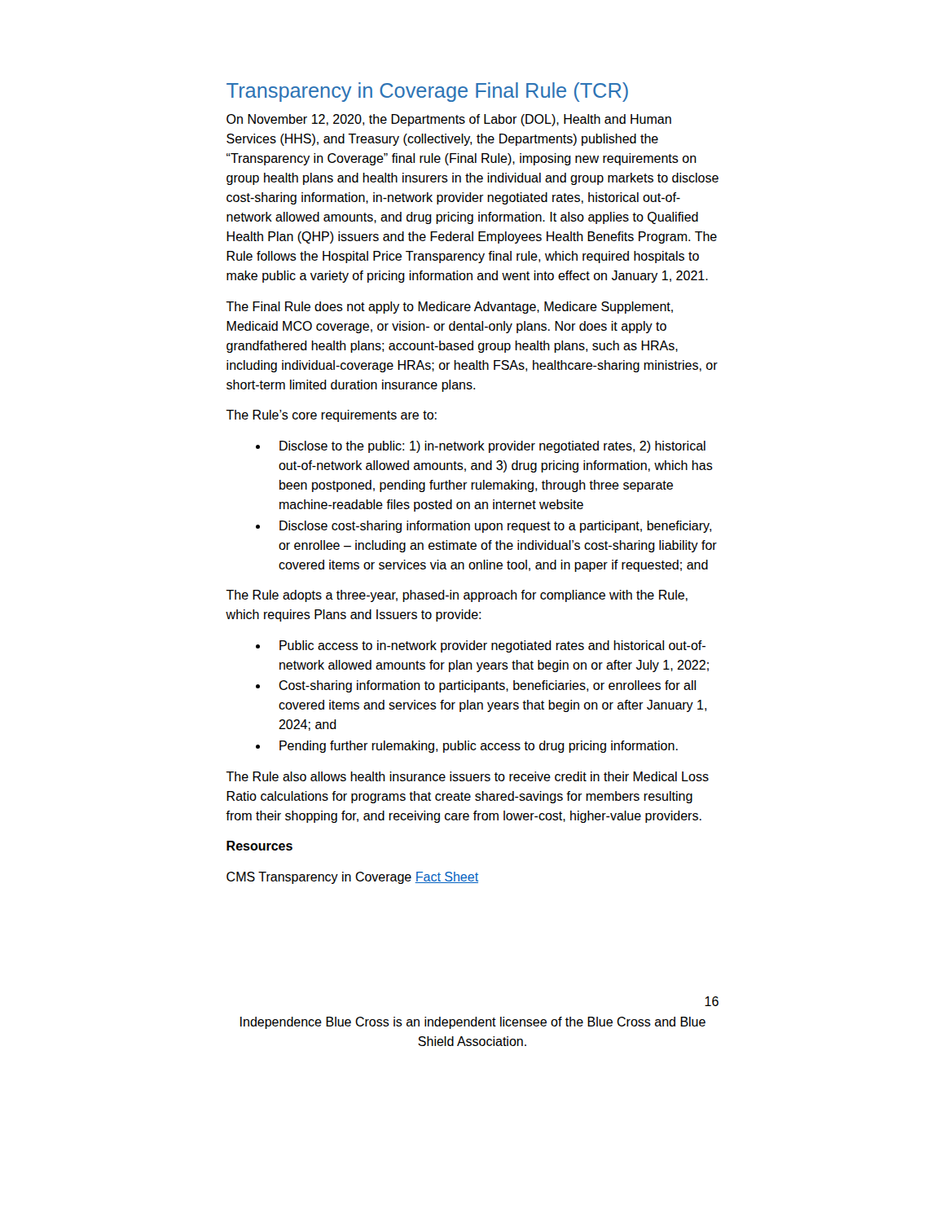Transparency in Coverage Final Rule (TCR)
On November 12, 2020, the Departments of Labor (DOL), Health and Human Services (HHS), and Treasury (collectively, the Departments) published the “Transparency in Coverage” final rule (Final Rule), imposing new requirements on group health plans and health insurers in the individual and group markets to disclose cost-sharing information, in-network provider negotiated rates, historical out-of-network allowed amounts, and drug pricing information. It also applies to Qualified Health Plan (QHP) issuers and the Federal Employees Health Benefits Program. The Rule follows the Hospital Price Transparency final rule, which required hospitals to make public a variety of pricing information and went into effect on January 1, 2021.
The Final Rule does not apply to Medicare Advantage, Medicare Supplement, Medicaid MCO coverage, or vision- or dental-only plans. Nor does it apply to grandfathered health plans; account-based group health plans, such as HRAs, including individual-coverage HRAs; or health FSAs, healthcare-sharing ministries, or short-term limited duration insurance plans.
The Rule’s core requirements are to:
Disclose to the public: 1) in-network provider negotiated rates, 2) historical out-of-network allowed amounts, and 3) drug pricing information, which has been postponed, pending further rulemaking, through three separate machine-readable files posted on an internet website
Disclose cost-sharing information upon request to a participant, beneficiary, or enrollee – including an estimate of the individual’s cost-sharing liability for covered items or services via an online tool, and in paper if requested; and
The Rule adopts a three-year, phased-in approach for compliance with the Rule, which requires Plans and Issuers to provide:
Public access to in-network provider negotiated rates and historical out-of-network allowed amounts for plan years that begin on or after July 1, 2022;
Cost-sharing information to participants, beneficiaries, or enrollees for all covered items and services for plan years that begin on or after January 1, 2024; and
Pending further rulemaking, public access to drug pricing information.
The Rule also allows health insurance issuers to receive credit in their Medical Loss Ratio calculations for programs that create shared-savings for members resulting from their shopping for, and receiving care from lower-cost, higher-value providers.
Resources
CMS Transparency in Coverage Fact Sheet
16
Independence Blue Cross is an independent licensee of the Blue Cross and Blue Shield Association.